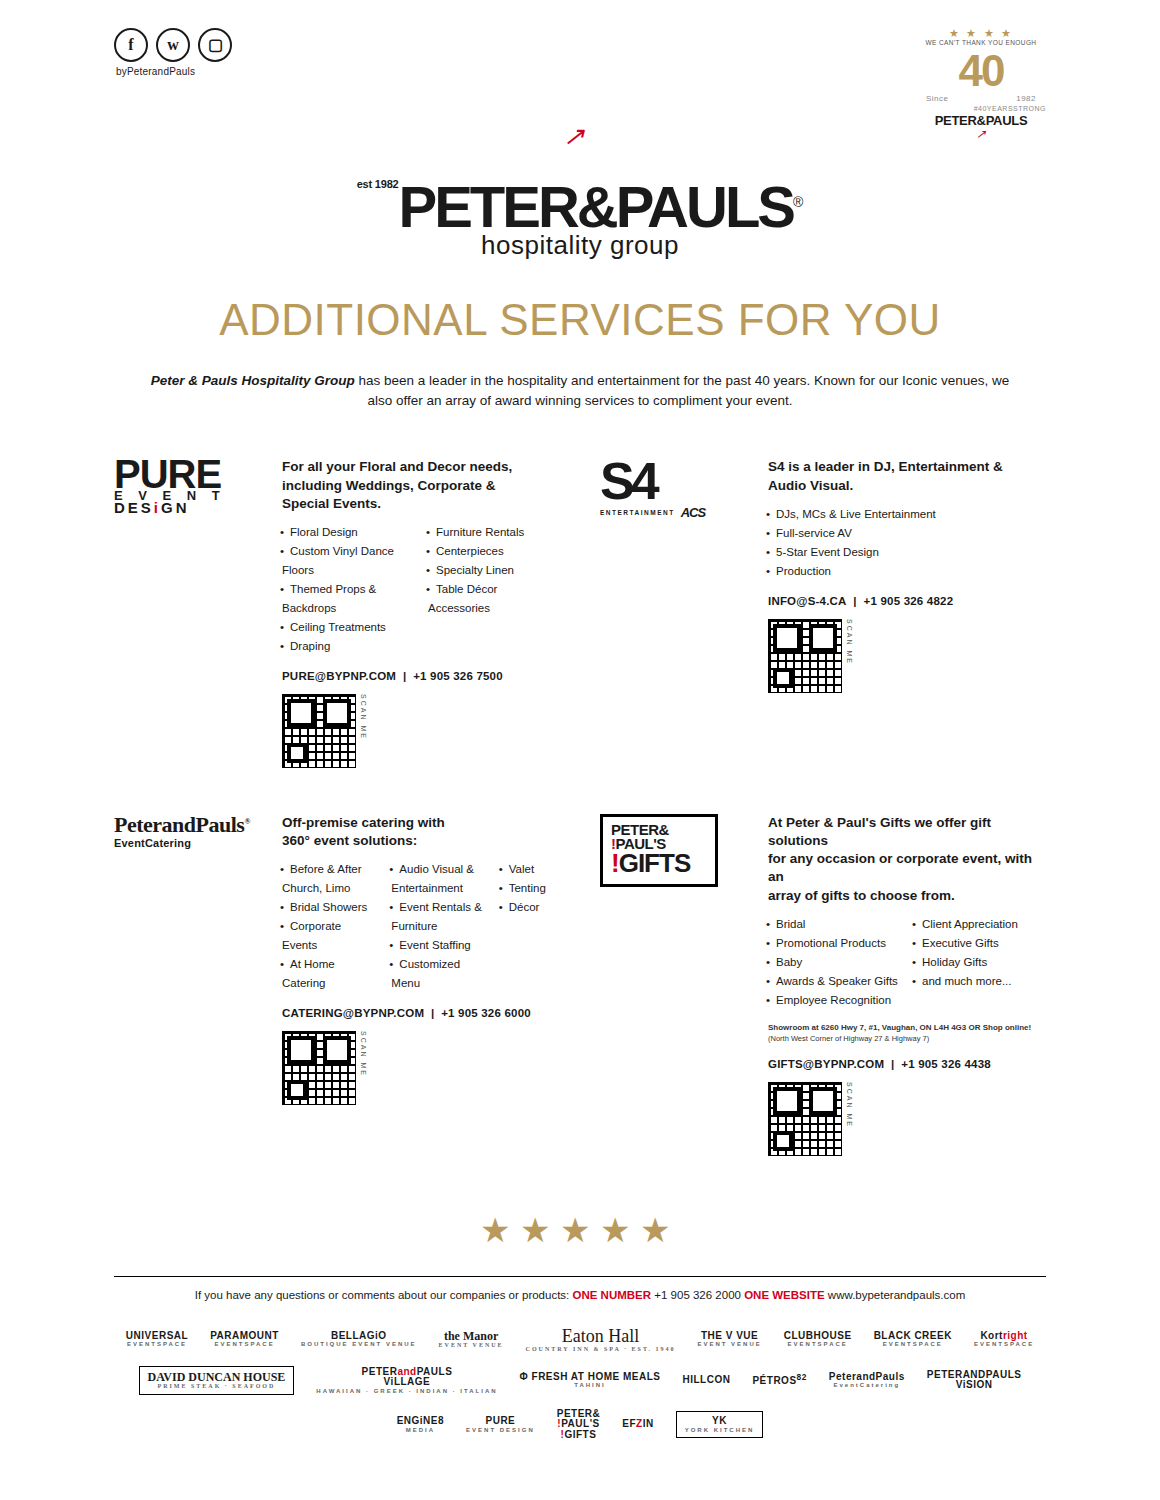f w ▢
byPeterandPauls
★ ★ ★ ★
WE CAN'T THANK YOU ENOUGH
40
Since 1982
#40YEARSSTRONG
PETER&PAULS
↗
↗
est 1982 PETER&PAULS®
hospitality group
ADDITIONAL SERVICES FOR YOU
Peter & Pauls Hospitality Group has been a leader in the hospitality and entertainment for the past 40 years. Known for our Iconic venues, we also offer an array of award winning services to compliment your event.
PURE
E V E N T
DESi GN
For all your Floral and Decor needs,
including Weddings, Corporate &
Special Events.
Floral Design
Custom Vinyl Dance Floors
Themed Props & Backdrops
Ceiling Treatments
Draping
Furniture Rentals
Centerpieces
Specialty Linen
Table Décor Accessories
PURE@BYPNP.COM | +1 905 326 7500
SCAN ME
S4
ENTERTAINMENT ACS
S4 is a leader in DJ, Entertainment &
Audio Visual.
DJs, MCs & Live Entertainment
Full-service AV
5-Star Event Design
Production
INFO@S-4.CA | +1 905 326 4822
SCAN ME
PeterandPauls®
EventCatering
Off-premise catering with
360° event solutions:
Before & After Church, Limo
Bridal Showers
Corporate Events
At Home Catering
Audio Visual & Entertainment
Event Rentals & Furniture
Event Staffing
Customized Menu
Valet
Tenting
Décor
CATERING@BYPNP.COM | +1 905 326 6000
SCAN ME
PETER&
!PAUL'S
!GIFTS
At Peter & Paul's Gifts we offer gift solutions
for any occasion or corporate event, with an
array of gifts to choose from.
Bridal
Promotional Products
Baby
Awards & Speaker Gifts
Employee Recognition
Client Appreciation
Executive Gifts
Holiday Gifts
and much more...
Showroom at 6260 Hwy 7, #1, Vaughan, ON L4H 4G3 OR Shop online! (North West Corner of Highway 27 & Highway 7)
GIFTS@BYPNP.COM | +1 905 326 4438
SCAN ME
★★★★★
If you have any questions or comments about our companies or products: ONE NUMBER +1 905 326 2000 ONE WEBSITE www.bypeterandpauls.com
UNIVERSALEVENTSPACE
PARAMOUNTEVENTSPACE
BELLAGiOBOUTIQUE EVENT VENUE
the ManorEVENT VENUE
Eaton HallCOUNTRY INN & SPA · EST. 1940
THE V VUEEVENT VENUE
CLUBHOUSEEVENTSPACE
BLACK CREEKEVENTSPACE
Kortright EVENTSPACE
DAVID DUNCAN HOUSEPRIME STEAK · SEAFOOD
PETERand PAULS
ViLLAGEHAWAIIAN · GREEK · INDIAN · ITALIAN
Φ FRESH AT HOME MEALSTAHINI
HILLCON
PÉTROS82
PeterandPaulsEventCatering
PETERANDPAULS
ViSION
ENGiNE8MEDIA
PUREEVENT DESIGN
PETER&
!PAUL'S
!GIFTS
EFZIN
YKYORK KITCHEN